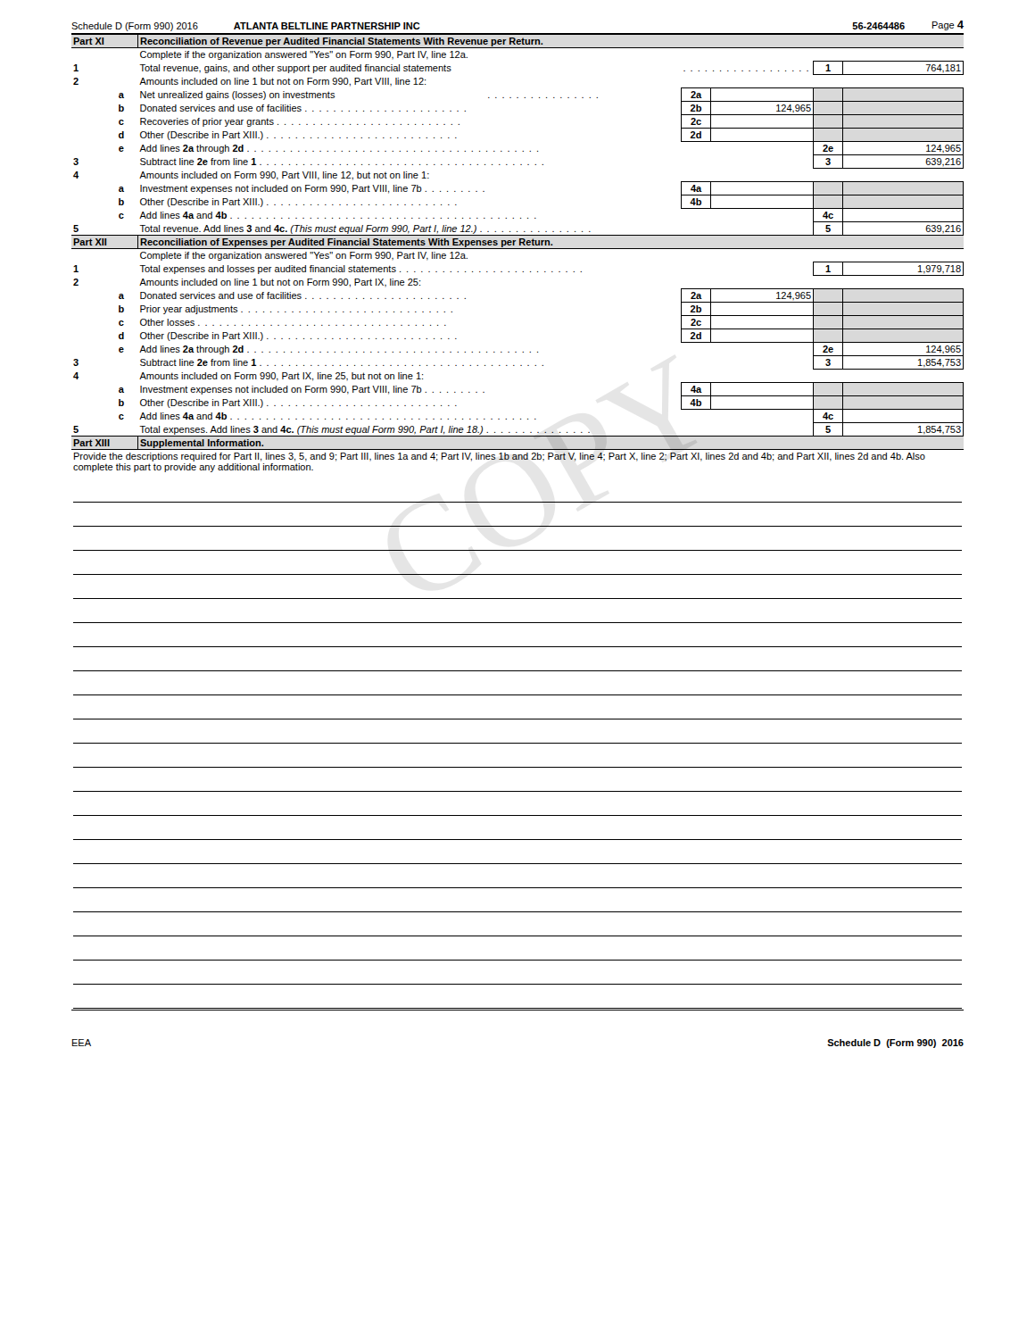COPY
Schedule D (Form 990) 2016
ATLANTA BELTLINE PARTNERSHIP INC
56-2464486
Page 4
| Part XI | Reconciliation of Revenue per Audited Financial Statements With Revenue per Return. |
| | Complete if the organization answered "Yes" on Form 990, Part IV, line 12a. |
| 1 | | Total revenue, gains, and other support per audited financial statements | . . . . . . . . . . . . . . . . . . | 1 | 764,181 |
| 2 | | Amounts included on line 1 but not on Form 990, Part VIII, line 12: |
| | a | Net unrealized gains (losses) on investments | . . . . . . . . . . . . . . . . | 2a | | | |
| | b | Donated services and use of facilities . . . . . . . . . . . . . . . . . . . . . . . | 2b | 124,965 | | |
| | c | Recoveries of prior year grants . . . . . . . . . . . . . . . . . . . . . . . . . . | 2c | | | |
| | d | Other (Describe in Part XIII.) . . . . . . . . . . . . . . . . . . . . . . . . . . . | 2d | | | |
| | e | Add lines 2a through 2d . . . . . . . . . . . . . . . . . . . . . . . . . . . . . . . . . . . . . . . . . | 2e | 124,965 |
| 3 | | Subtract line 2e from line 1 . . . . . . . . . . . . . . . . . . . . . . . . . . . . . . . . . . . . . . . . | 3 | 639,216 |
| 4 | | Amounts included on Form 990, Part VIII, line 12, but not on line 1: |
| | a | Investment expenses not included on Form 990, Part VIII, line 7b . . . . . . . . . | 4a | | | |
| | b | Other (Describe in Part XIII.) . . . . . . . . . . . . . . . . . . . . . . . . . . . | 4b | | | |
| | c | Add lines 4a and 4b . . . . . . . . . . . . . . . . . . . . . . . . . . . . . . . . . . . . . . . . . . . | 4c | |
| 5 | | Total revenue. Add lines 3 and 4c. (This must equal Form 990, Part I, line 12.) . . . . . . . . . . . . . . . . | 5 | 639,216 |
| Part XII | Reconciliation of Expenses per Audited Financial Statements With Expenses per Return. |
| | Complete if the organization answered "Yes" on Form 990, Part IV, line 12a. |
| 1 | | Total expenses and losses per audited financial statements . . . . . . . . . . . . . . . . . . . . . . . . . . | 1 | 1,979,718 |
| 2 | | Amounts included on line 1 but not on Form 990, Part IX, line 25: |
| | a | Donated services and use of facilities . . . . . . . . . . . . . . . . . . . . . . . | 2a | 124,965 | | |
| | b | Prior year adjustments . . . . . . . . . . . . . . . . . . . . . . . . . . . . . . | 2b | | | |
| | c | Other losses . . . . . . . . . . . . . . . . . . . . . . . . . . . . . . . . . . . | 2c | | | |
| | d | Other (Describe in Part XIII.) . . . . . . . . . . . . . . . . . . . . . . . . . . . | 2d | | | |
| | e | Add lines 2a through 2d . . . . . . . . . . . . . . . . . . . . . . . . . . . . . . . . . . . . . . . . . | 2e | 124,965 |
| 3 | | Subtract line 2e from line 1 . . . . . . . . . . . . . . . . . . . . . . . . . . . . . . . . . . . . . . . . | 3 | 1,854,753 |
| 4 | | Amounts included on Form 990, Part IX, line 25, but not on line 1: |
| | a | Investment expenses not included on Form 990, Part VIII, line 7b . . . . . . . . . | 4a | | | |
| | b | Other (Describe in Part XIII.) . . . . . . . . . . . . . . . . . . . . . . . . . . . | 4b | | | |
| | c | Add lines 4a and 4b . . . . . . . . . . . . . . . . . . . . . . . . . . . . . . . . . . . . . . . . . . . | 4c | |
| 5 | | Total expenses. Add lines 3 and 4c. (This must equal Form 990, Part I, line 18.) . . . . . . . . . . . . . . . | 5 | 1,854,753 |
| Part XIII | Supplemental Information. |
| Provide the descriptions required for Part II, lines 3, 5, and 9; Part III, lines 1a and 4; Part IV, lines 1b and 2b; Part V, line 4; Part X, line 2; Part XI, lines 2d and 4b; and Part XII, lines 2d and 4b. Also complete this part to provide any additional information. |
EEA
Schedule D (Form 990) 2016